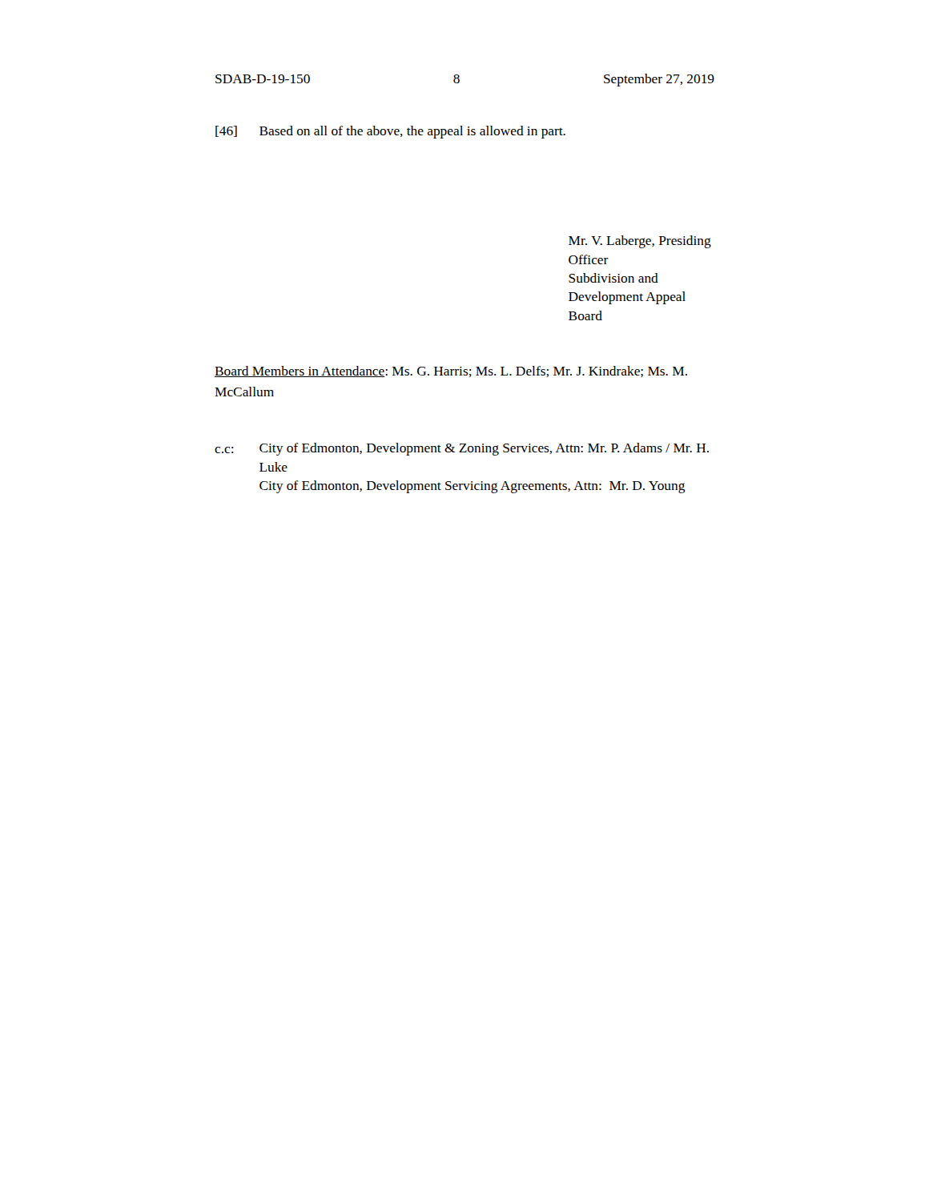SDAB-D-19-150
8
September 27, 2019
[46]
Based on all of the above, the appeal is allowed in part.
Mr. V. Laberge, Presiding Officer
Subdivision and Development Appeal Board
Board Members in Attendance: Ms. G. Harris; Ms. L. Delfs; Mr. J. Kindrake; Ms. M. McCallum
c.c:
City of Edmonton, Development & Zoning Services, Attn: Mr. P. Adams / Mr. H. Luke
City of Edmonton, Development Servicing Agreements, Attn: Mr. D. Young